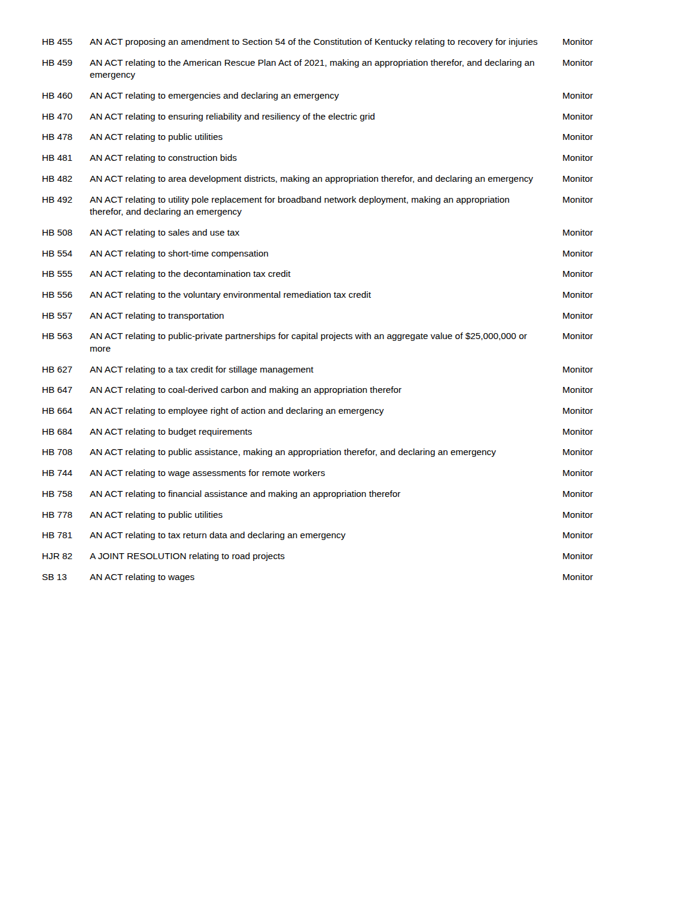| HB 455 | AN ACT proposing an amendment to Section 54 of the Constitution of Kentucky relating to recovery for injuries | Monitor |
| HB 459 | AN ACT relating to the American Rescue Plan Act of 2021, making an appropriation therefor, and declaring an emergency | Monitor |
| HB 460 | AN ACT relating to emergencies and declaring an emergency | Monitor |
| HB 470 | AN ACT relating to ensuring reliability and resiliency of the electric grid | Monitor |
| HB 478 | AN ACT relating to public utilities | Monitor |
| HB 481 | AN ACT relating to construction bids | Monitor |
| HB 482 | AN ACT relating to area development districts, making an appropriation therefor, and declaring an emergency | Monitor |
| HB 492 | AN ACT relating to utility pole replacement for broadband network deployment, making an appropriation therefor, and declaring an emergency | Monitor |
| HB 508 | AN ACT relating to sales and use tax | Monitor |
| HB 554 | AN ACT relating to short-time compensation | Monitor |
| HB 555 | AN ACT relating to the decontamination tax credit | Monitor |
| HB 556 | AN ACT relating to the voluntary environmental remediation tax credit | Monitor |
| HB 557 | AN ACT relating to transportation | Monitor |
| HB 563 | AN ACT relating to public-private partnerships for capital projects with an aggregate value of $25,000,000 or more | Monitor |
| HB 627 | AN ACT relating to a tax credit for stillage management | Monitor |
| HB 647 | AN ACT relating to coal-derived carbon and making an appropriation therefor | Monitor |
| HB 664 | AN ACT relating to employee right of action and declaring an emergency | Monitor |
| HB 684 | AN ACT relating to budget requirements | Monitor |
| HB 708 | AN ACT relating to public assistance, making an appropriation therefor, and declaring an emergency | Monitor |
| HB 744 | AN ACT relating to wage assessments for remote workers | Monitor |
| HB 758 | AN ACT relating to financial assistance and making an appropriation therefor | Monitor |
| HB 778 | AN ACT relating to public utilities | Monitor |
| HB 781 | AN ACT relating to tax return data and declaring an emergency | Monitor |
| HJR 82 | A JOINT RESOLUTION relating to road projects | Monitor |
| SB 13 | AN ACT relating to wages | Monitor |